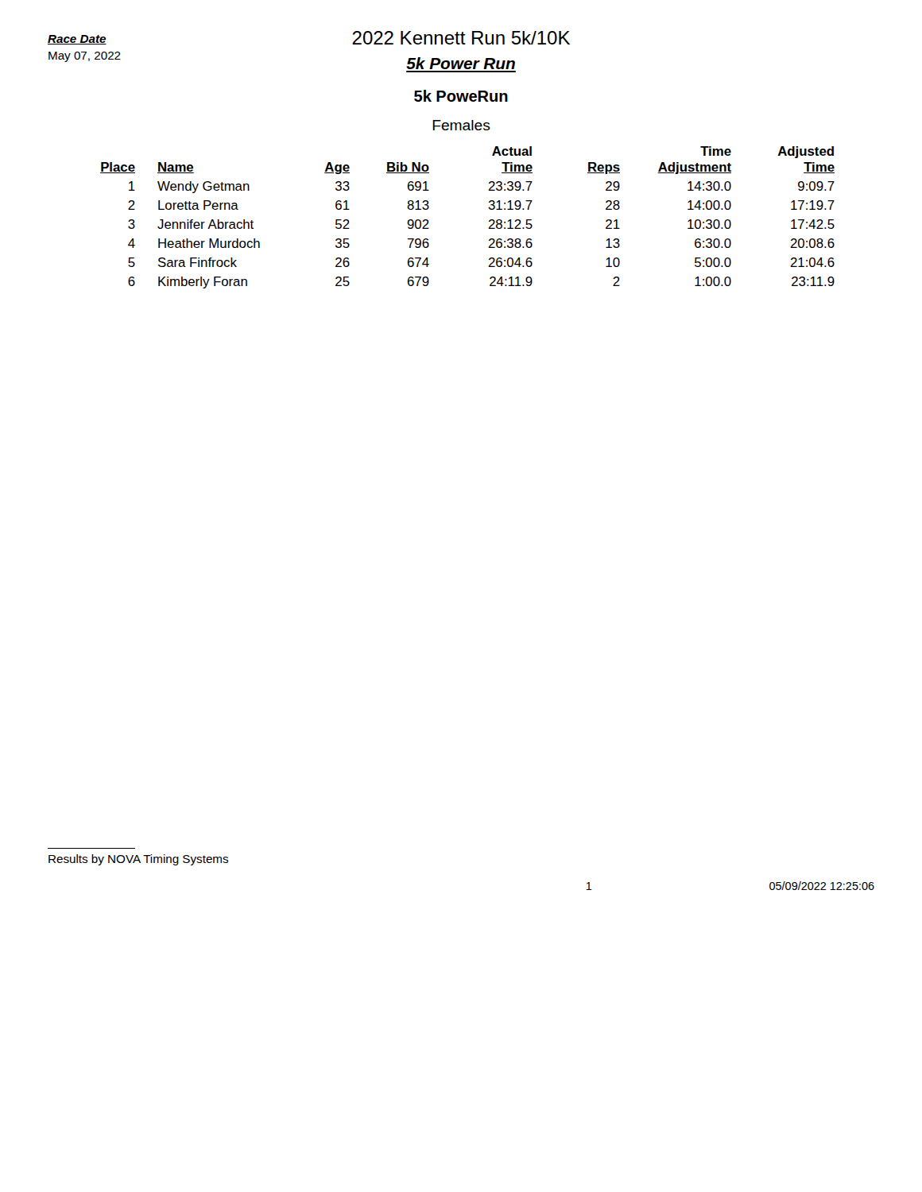Race Date
May 07, 2022
2022 Kennett Run 5k/10K
5k Power Run
5k PoweRun
Females
| Place | Name | Age | Bib No | Actual Time | Reps | Time Adjustment | Adjusted Time |
| --- | --- | --- | --- | --- | --- | --- | --- |
| 1 | Wendy Getman | 33 | 691 | 23:39.7 | 29 | 14:30.0 | 9:09.7 |
| 2 | Loretta Perna | 61 | 813 | 31:19.7 | 28 | 14:00.0 | 17:19.7 |
| 3 | Jennifer Abracht | 52 | 902 | 28:12.5 | 21 | 10:30.0 | 17:42.5 |
| 4 | Heather Murdoch | 35 | 796 | 26:38.6 | 13 | 6:30.0 | 20:08.6 |
| 5 | Sara Finfrock | 26 | 674 | 26:04.6 | 10 | 5:00.0 | 21:04.6 |
| 6 | Kimberly Foran | 25 | 679 | 24:11.9 | 2 | 1:00.0 | 23:11.9 |
Results by NOVA Timing Systems
1
05/09/2022 12:25:06